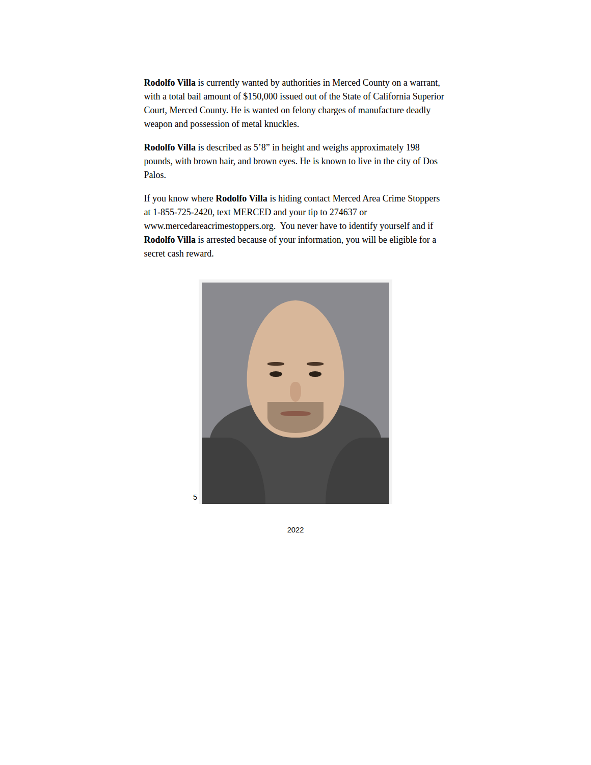Rodolfo Villa is currently wanted by authorities in Merced County on a warrant, with a total bail amount of $150,000 issued out of the State of California Superior Court, Merced County. He is wanted on felony charges of manufacture deadly weapon and possession of metal knuckles.
Rodolfo Villa is described as 5’8” in height and weighs approximately 198 pounds, with brown hair, and brown eyes. He is known to live in the city of Dos Palos.
If you know where Rodolfo Villa is hiding contact Merced Area Crime Stoppers at 1-855-725-2420, text MERCED and your tip to 274637 or www.mercedareacrimestoppers.org. You never have to identify yourself and if Rodolfo Villa is arrested because of your information, you will be eligible for a secret cash reward.
5
2022